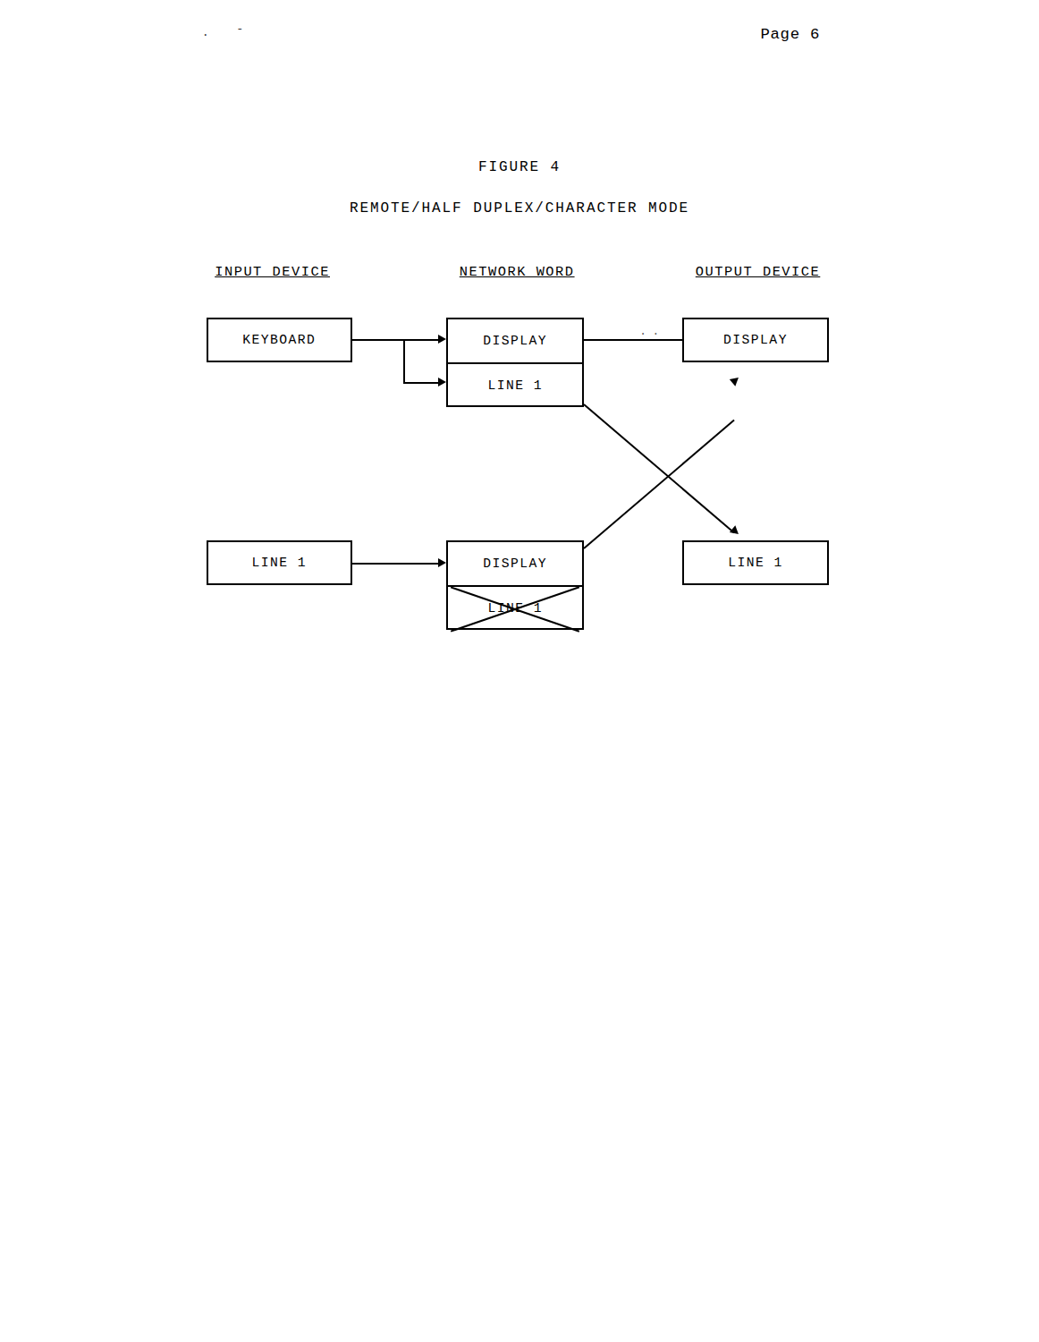.
-
Page 6
FIGURE 4
REMOTE/HALF DUPLEX/CHARACTER MODE
INPUT DEVICE
NETWORK WORD
OUTPUT DEVICE
KEYBOARD
DISPLAY
LINE 1
DISPLAY
LINE 1
DISPLAY
LINE 1
LINE 1
. .